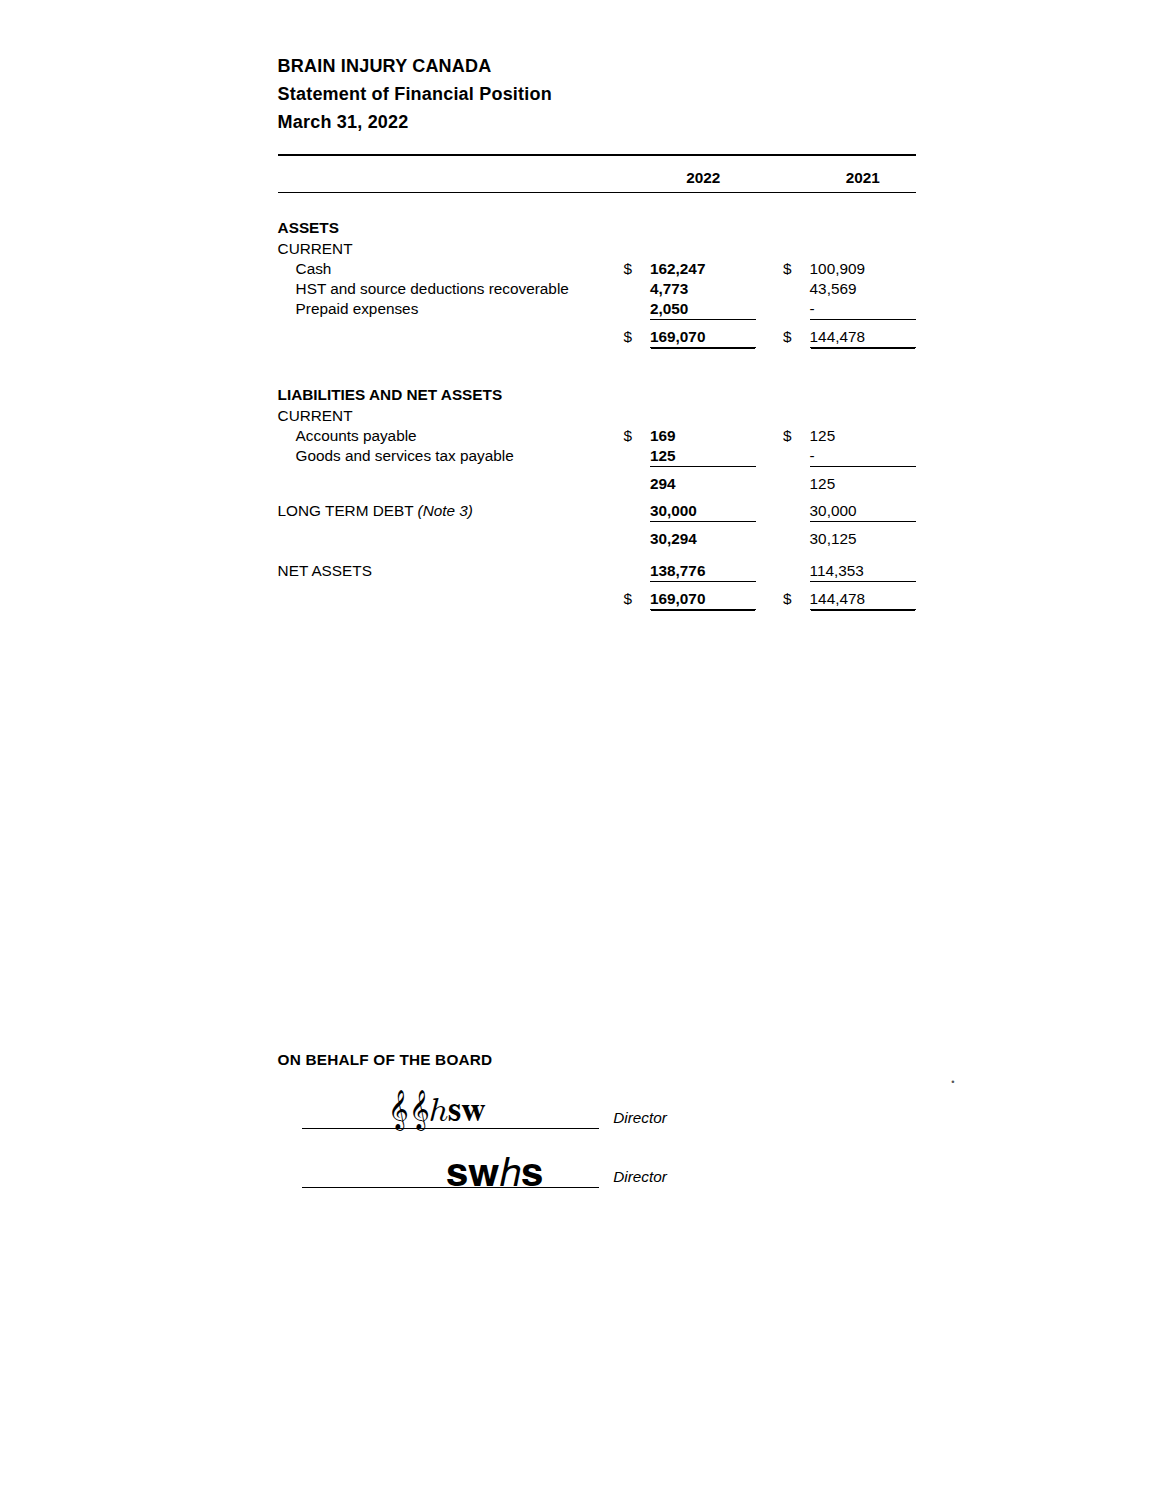BRAIN INJURY CANADA
Statement of Financial Position
March 31, 2022
| | | 2022 | | | 2021 |
| ASSETS | | | | | |
| CURRENT | | | | | |
| Cash | $ | 162,247 | | $ | 100,909 |
| HST and source deductions recoverable | | 4,773 | | | 43,569 |
| Prepaid expenses | | 2,050 | | | - |
| | $ | 169,070 | | $ | 144,478 |
| LIABILITIES AND NET ASSETS | | | | | |
| CURRENT | | | | | |
| Accounts payable | $ | 169 | | $ | 125 |
| Goods and services tax payable | | 125 | | | - |
| | | 294 | | | 125 |
| LONG TERM DEBT (Note 3) | | 30,000 | | | 30,000 |
| | | 30,294 | | | 30,125 |
| NET ASSETS | | 138,776 | | | 114,353 |
| | $ | 169,070 | | $ | 144,478 |
•
ON BEHALF OF THE BOARD
𝄞𝄞ℎ𝐬𝐰
Director
𝐬𝐰ℎ𝐬
Director